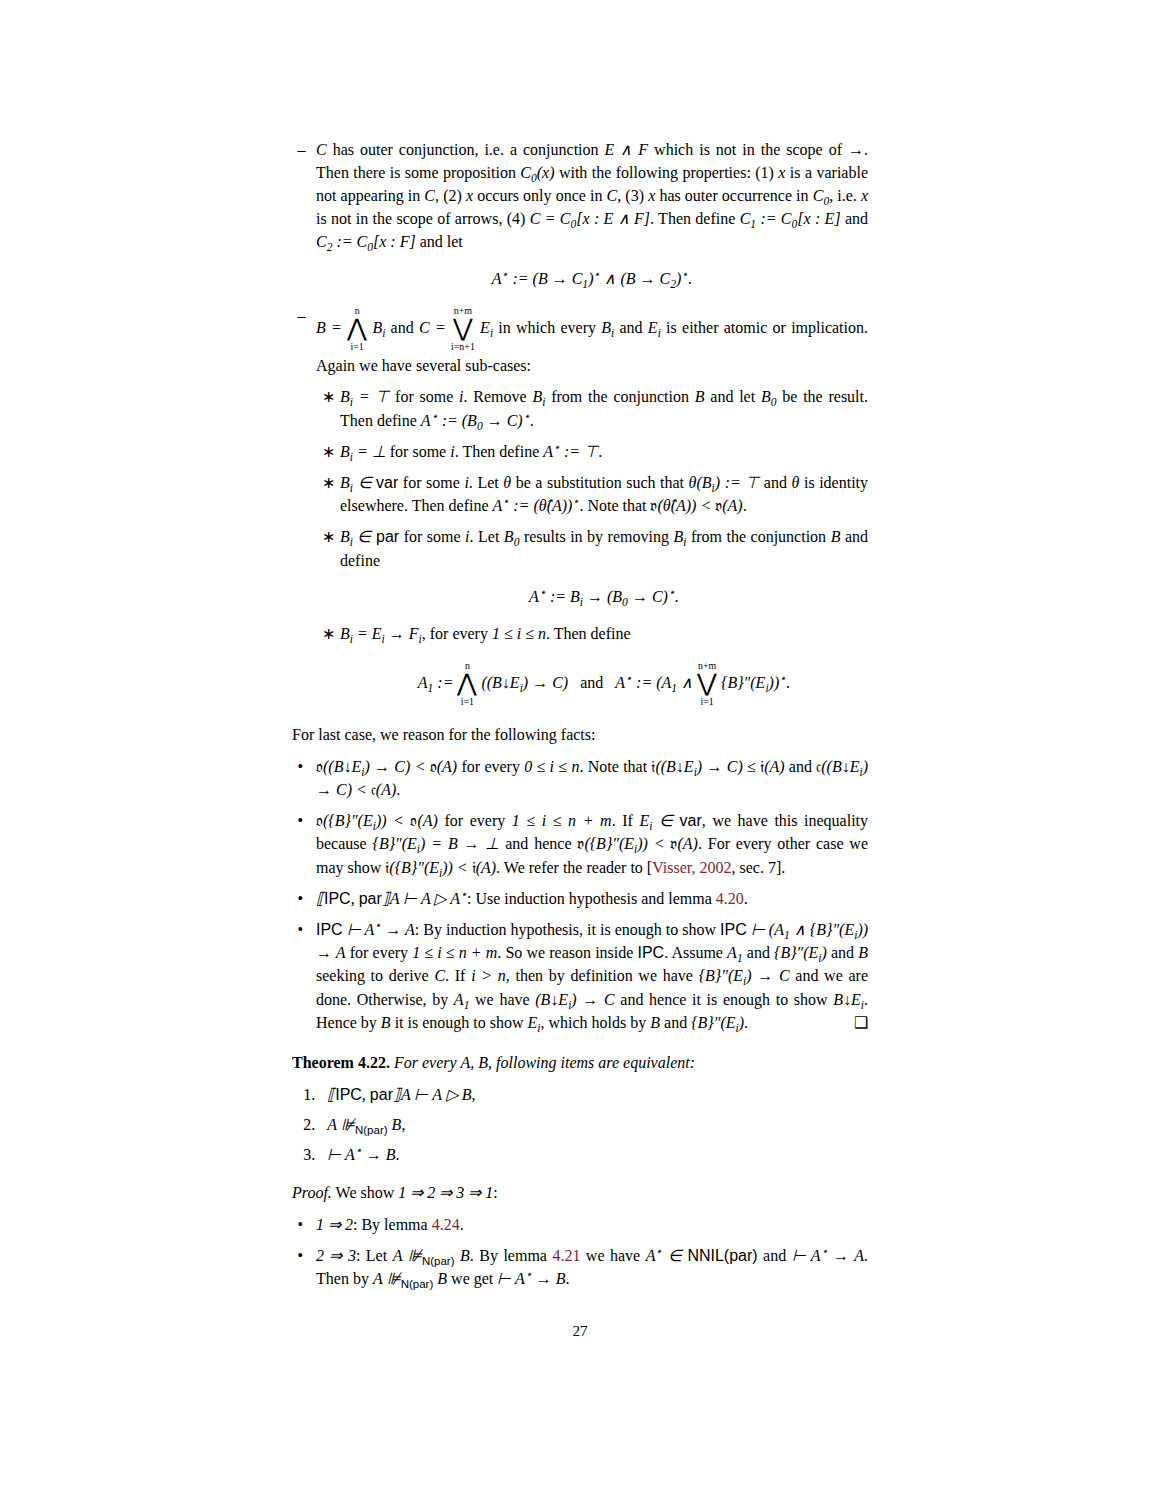C has outer conjunction, i.e. a conjunction E ∧ F which is not in the scope of →. Then there is some proposition C0(x) with the following properties: (1) x is a variable not appearing in C, (2) x occurs only once in C, (3) x has outer occurrence in C0, i.e. x is not in the scope of arrows, (4) C = C0[x : E ∧ F]. Then define C1 := C0[x : E] and C2 := C0[x : F] and let
A⋆ := (B → C1)⋆ ∧ (B → C2)⋆.
B = n⋀i=1 Bi and C = n+m⋁i=n+1 Ei in which every Bi and Ei is either atomic or implication. Again we have several sub-cases:
Bi = ⊤ for some i. Remove Bi from the conjunction B and let B0 be the result. Then define A⋆ := (B0 → C)⋆.
Bi = ⊥ for some i. Then define A⋆ := ⊤.
Bi ∈ var for some i. Let θ be a substitution such that θ(Bi) := ⊤ and θ is identity elsewhere. Then define A⋆ := (θ̂(A))⋆. Note that 𝔳(θ̂(A)) < 𝔳(A).
Bi ∈ par for some i. Let B0 results in by removing Bi from the conjunction B and define
A⋆ := Bi → (B0 → C)⋆.
Bi = Ei → Fi, for every 1 ≤ i ≤ n. Then define
A1 := n⋀i=1 ((B↓Ei) → C) and A⋆ := (A1 ∧ n+m⋁i=1 {B}″(Ei))⋆.
For last case, we reason for the following facts:
𝔬((B↓Ei) → C) < 𝔬(A) for every 0 ≤ i ≤ n. Note that 𝔦((B↓Ei) → C) ≤ 𝔦(A) and 𝔠((B↓Ei) → C) < 𝔠(A).
𝔬({B}″(Ei)) < 𝔬(A) for every 1 ≤ i ≤ n + m. If Ei ∈ var, we have this inequality because {B}″(Ei) = B → ⊥ and hence 𝔳({B}″(Ei)) < 𝔳(A). For every other case we may show 𝔦({B}″(Ei)) < 𝔦(A). We refer the reader to [Visser, 2002, sec. 7].
⟦IPC, par⟧A ⊢ A ▷ A⋆: Use induction hypothesis and lemma 4.20.
IPC ⊢ A⋆ → A: By induction hypothesis, it is enough to show IPC ⊢ (A1 ∧ {B}″(Ei)) → A for every 1 ≤ i ≤ n + m. So we reason inside IPC. Assume A1 and {B}″(Ei) and B seeking to derive C. If i > n, then by definition we have {B}″(Ei) → C and we are done. Otherwise, by A1 we have (B↓Ei) → C and hence it is enough to show B↓Ei. Hence by B it is enough to show Ei, which holds by B and {B}″(Ei). ❑
Theorem 4.22. For every A, B, following items are equivalent:
⟦IPC, par⟧A ⊢ A ▷ B,
A ⊯N(par) B,
⊢ A⋆ → B.
Proof. We show 1 ⇒ 2 ⇒ 3 ⇒ 1:
1 ⇒ 2: By lemma 4.24.
2 ⇒ 3: Let A ⊯N(par) B. By lemma 4.21 we have A⋆ ∈ NNIL(par) and ⊢ A⋆ → A. Then by A ⊯N(par) B we get ⊢ A⋆ → B.
27